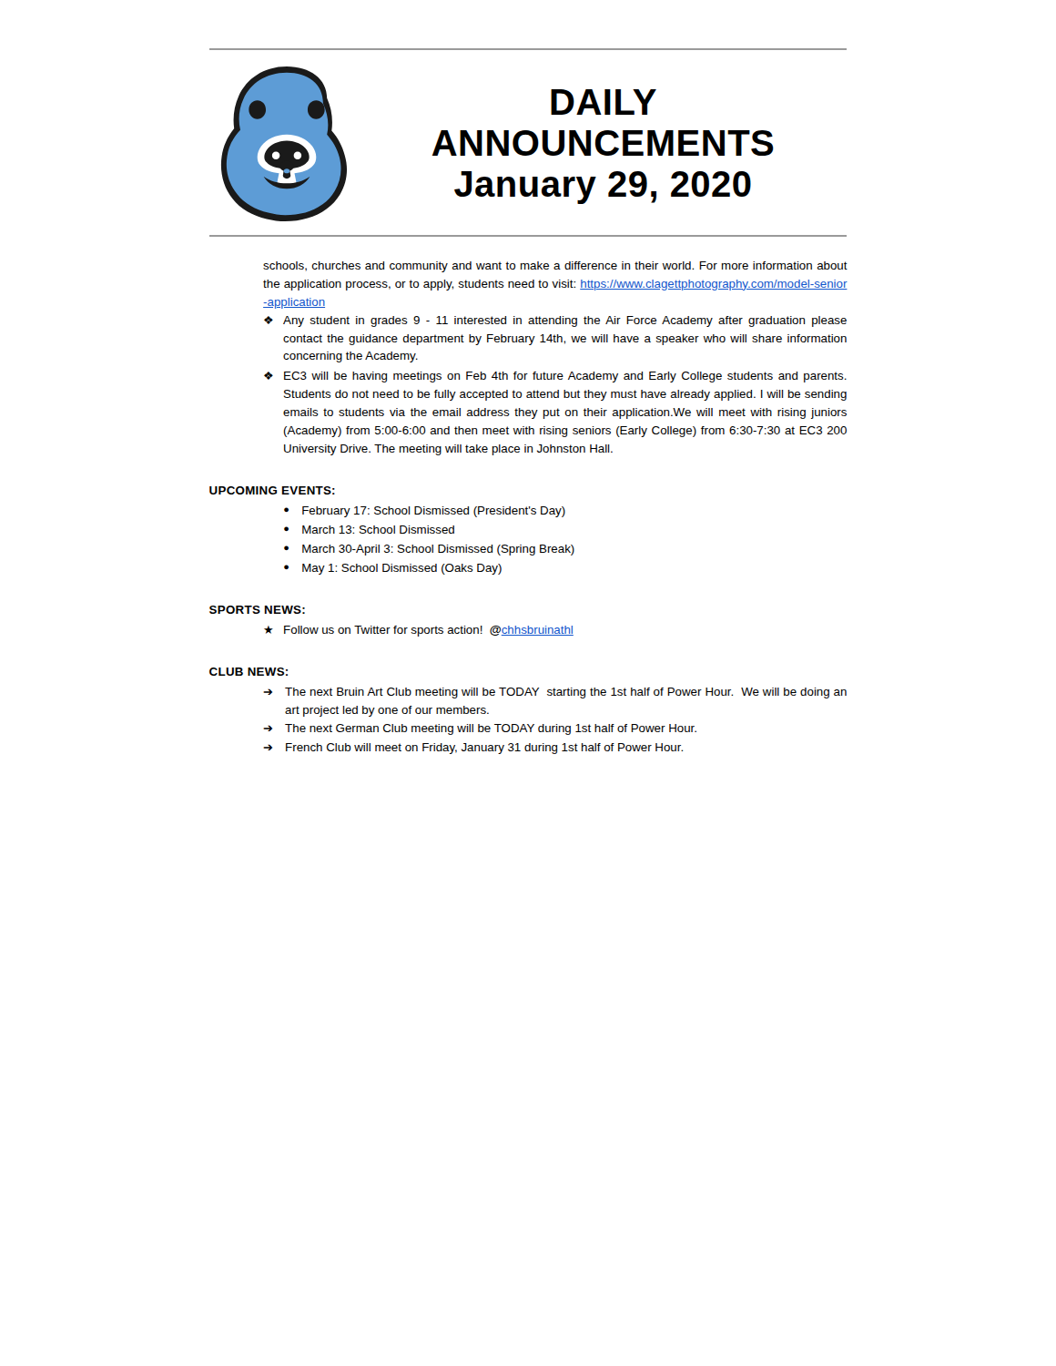DAILY
ANNOUNCEMENTS
January 29, 2020
schools, churches and community and want to make a difference in their world. For more information about the application process, or to apply, students need to visit: https://www.clagettphotography.com/model-senior-application
Any student in grades 9 - 11 interested in attending the Air Force Academy after graduation please contact the guidance department by February 14th, we will have a speaker who will share information concerning the Academy.
EC3 will be having meetings on Feb 4th for future Academy and Early College students and parents. Students do not need to be fully accepted to attend but they must have already applied. I will be sending emails to students via the email address they put on their application.We will meet with rising juniors (Academy) from 5:00-6:00 and then meet with rising seniors (Early College) from 6:30-7:30 at EC3 200 University Drive. The meeting will take place in Johnston Hall.
UPCOMING EVENTS:
February 17: School Dismissed (President's Day)
March 13: School Dismissed
March 30-April 3: School Dismissed (Spring Break)
May 1: School Dismissed (Oaks Day)
SPORTS NEWS:
Follow us on Twitter for sports action! @chhsbruinathl
CLUB NEWS:
The next Bruin Art Club meeting will be TODAY starting the 1st half of Power Hour. We will be doing an art project led by one of our members.
The next German Club meeting will be TODAY during 1st half of Power Hour.
French Club will meet on Friday, January 31 during 1st half of Power Hour.